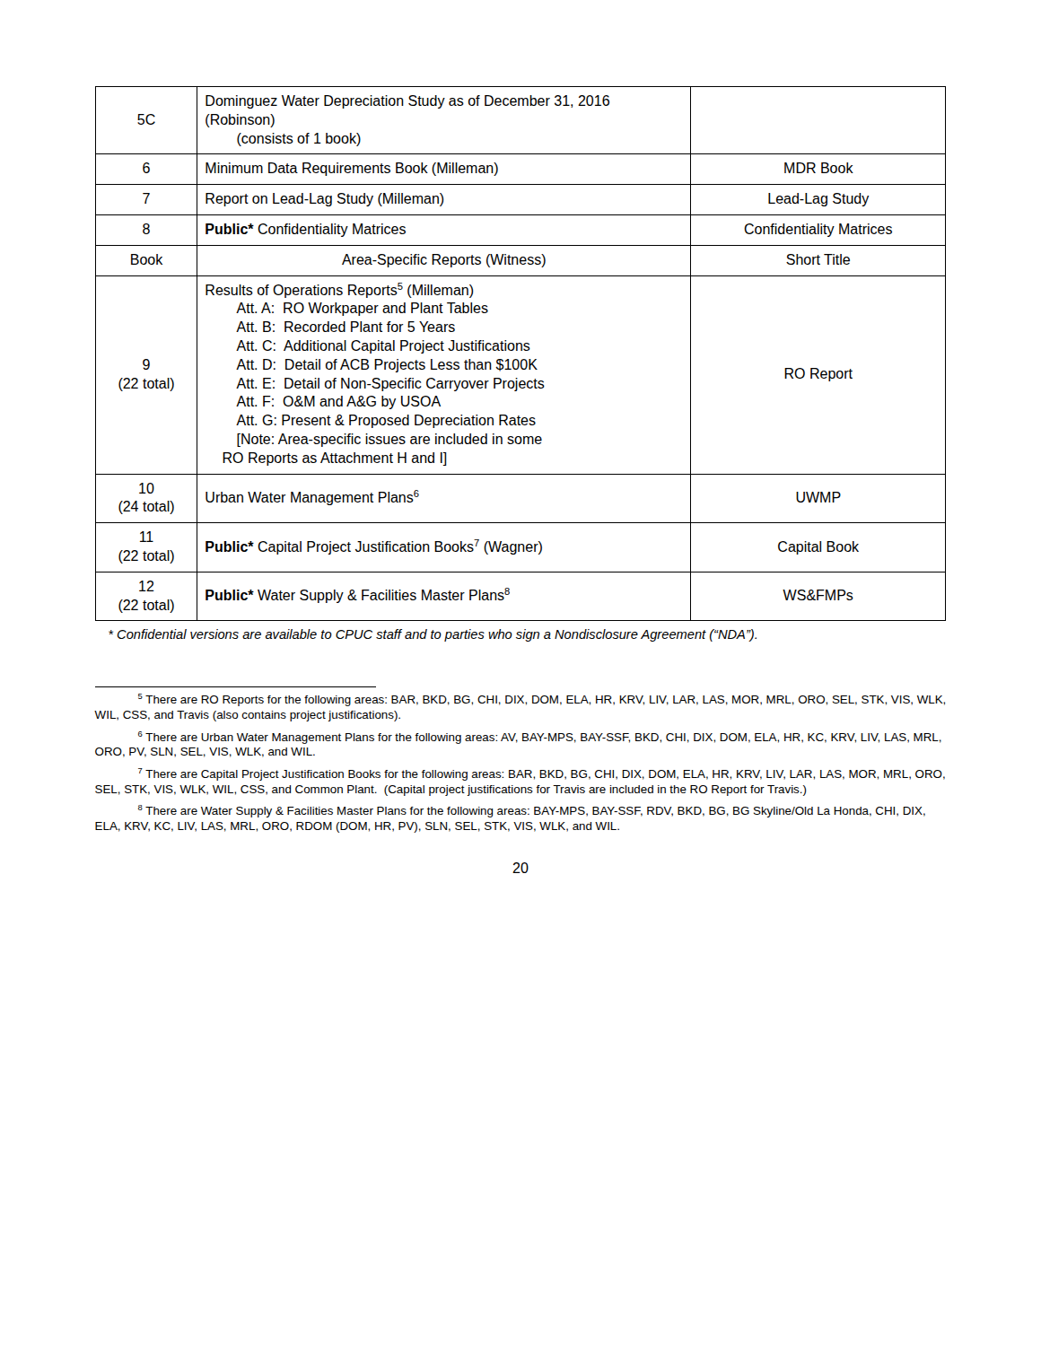| 5C | Dominguez Water Depreciation Study as of December 31, 2016 (Robinson) (consists of 1 book) | |
| 6 | Minimum Data Requirements Book (Milleman) | MDR Book |
| 7 | Report on Lead-Lag Study (Milleman) | Lead-Lag Study |
| 8 | Public* Confidentiality Matrices | Confidentiality Matrices |
| Book | Area-Specific Reports (Witness) | Short Title |
| 9 (22 total) | Results of Operations Reports 5 (Milleman) Att. A: RO Workpaper and Plant Tables Att. B: Recorded Plant for 5 Years Att. C: Additional Capital Project Justifications Att. D: Detail of ACB Projects Less than $100K Att. E: Detail of Non-Specific Carryover Projects Att. F: O&M and A&G by USOA Att. G: Present & Proposed Depreciation Rates [Note: Area-specific issues are included in some RO Reports as Attachment H and I] | RO Report |
| 10 (24 total) | Urban Water Management Plans 6 | UWMP |
| 11 (22 total) | Public* Capital Project Justification Books 7 (Wagner) | Capital Book |
| 12 (22 total) | Public* Water Supply & Facilities Master Plans 8 | WS&FMPs |
* Confidential versions are available to CPUC staff and to parties who sign a Nondisclosure Agreement (“NDA”).
5 There are RO Reports for the following areas: BAR, BKD, BG, CHI, DIX, DOM, ELA, HR, KRV, LIV, LAR, LAS, MOR, MRL, ORO, SEL, STK, VIS, WLK, WIL, CSS, and Travis (also contains project justifications).
6 There are Urban Water Management Plans for the following areas: AV, BAY-MPS, BAY-SSF, BKD, CHI, DIX, DOM, ELA, HR, KC, KRV, LIV, LAS, MRL, ORO, PV, SLN, SEL, VIS, WLK, and WIL.
7 There are Capital Project Justification Books for the following areas: BAR, BKD, BG, CHI, DIX, DOM, ELA, HR, KRV, LIV, LAR, LAS, MOR, MRL, ORO, SEL, STK, VIS, WLK, WIL, CSS, and Common Plant. (Capital project justifications for Travis are included in the RO Report for Travis.)
8 There are Water Supply & Facilities Master Plans for the following areas: BAY-MPS, BAY-SSF, RDV, BKD, BG, BG Skyline/Old La Honda, CHI, DIX, ELA, KRV, KC, LIV, LAS, MRL, ORO, RDOM (DOM, HR, PV), SLN, SEL, STK, VIS, WLK, and WIL.
20